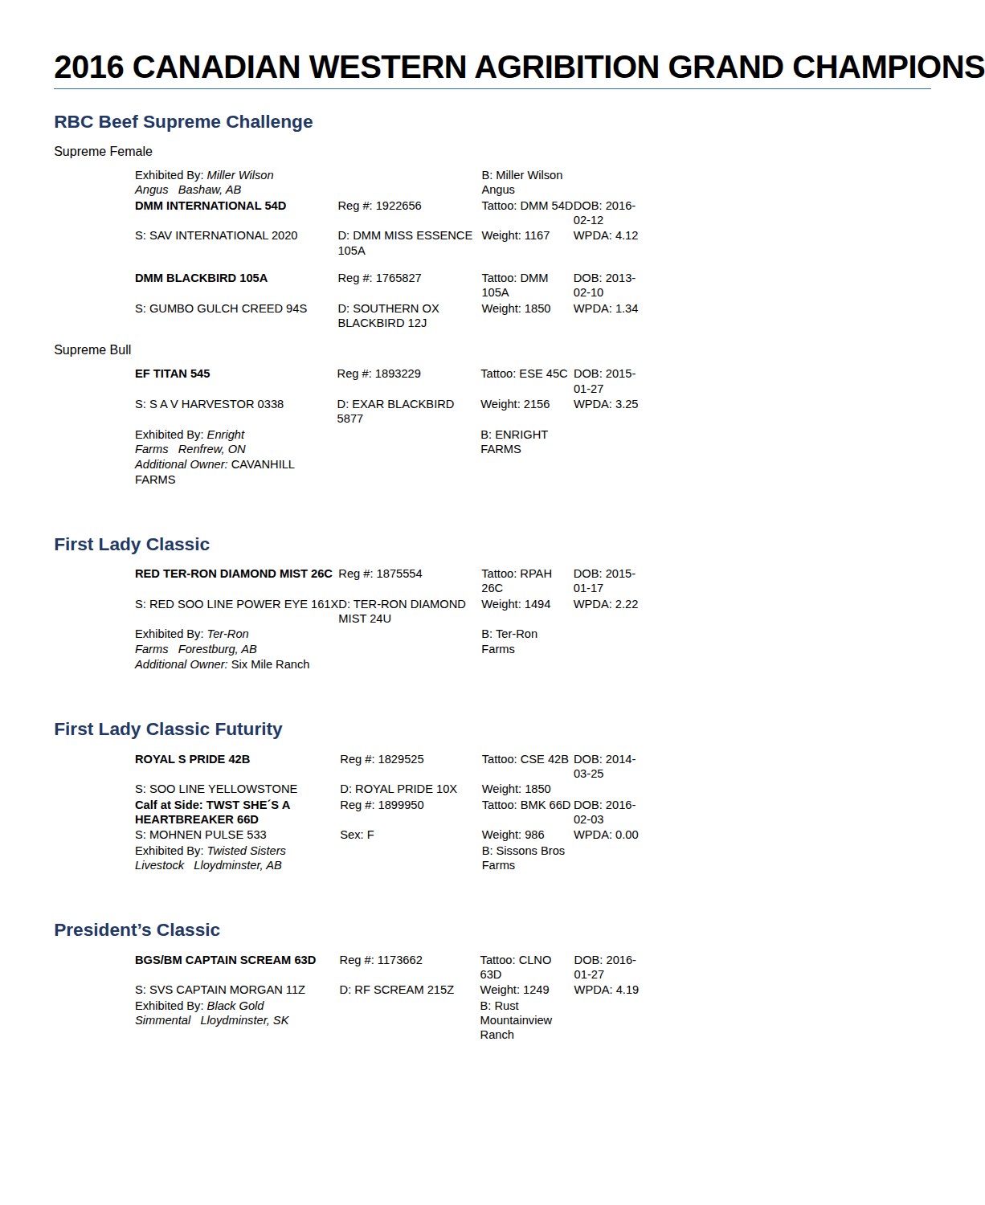2016 CANADIAN WESTERN AGRIBITION GRAND CHAMPIONS
RBC Beef Supreme Challenge
Supreme Female
| Exhibited By: Miller Wilson Angus Bashaw, AB | | B: Miller Wilson Angus | |
| DMM INTERNATIONAL 54D | Reg #: 1922656 | Tattoo: DMM 54D | DOB: 2016-02-12 |
| S: SAV INTERNATIONAL 2020 | D: DMM MISS ESSENCE 105A | Weight: 1167 | WPDA: 4.12 |
| DMM BLACKBIRD 105A | Reg #: 1765827 | Tattoo: DMM 105A | DOB: 2013-02-10 |
| S: GUMBO GULCH CREED 94S | D: SOUTHERN OX BLACKBIRD 12J | Weight: 1850 | WPDA: 1.34 |
Supreme Bull
| EF TITAN 545 | Reg #: 1893229 | Tattoo: ESE 45C | DOB: 2015-01-27 |
| S: S A V HARVESTOR 0338 | D: EXAR BLACKBIRD 5877 | Weight: 2156 | WPDA: 3.25 |
| Exhibited By: Enright Farms Renfrew, ON | | B: ENRIGHT FARMS | |
| Additional Owner: CAVANHILL FARMS | | | |
First Lady Classic
| RED TER-RON DIAMOND MIST 26C | Reg #: 1875554 | Tattoo: RPAH 26C | DOB: 2015-01-17 |
| S: RED SOO LINE POWER EYE 161X | D: TER-RON DIAMOND MIST 24U | Weight: 1494 | WPDA: 2.22 |
| Exhibited By: Ter-Ron Farms Forestburg, AB | | B: Ter-Ron Farms | |
| Additional Owner: Six Mile Ranch | | | |
First Lady Classic Futurity
| ROYAL S PRIDE 42B | Reg #: 1829525 | Tattoo: CSE 42B | DOB: 2014-03-25 |
| S: SOO LINE YELLOWSTONE | D: ROYAL PRIDE 10X | Weight: 1850 | |
| Calf at Side: TWST SHE´S A HEARTBREAKER 66D | Reg #: 1899950 | Tattoo: BMK 66D | DOB: 2016-02-03 |
| S: MOHNEN PULSE 533 | Sex: F | Weight: 986 | WPDA: 0.00 |
| Exhibited By: Twisted Sisters Livestock Lloydminster, AB | | B: Sissons Bros Farms | |
President’s Classic
| BGS/BM CAPTAIN SCREAM 63D | Reg #: 1173662 | Tattoo: CLNO 63D | DOB: 2016-01-27 |
| S: SVS CAPTAIN MORGAN 11Z | D: RF SCREAM 215Z | Weight: 1249 | WPDA: 4.19 |
| Exhibited By: Black Gold Simmental Lloydminster, SK | | B: Rust Mountainview Ranch | |